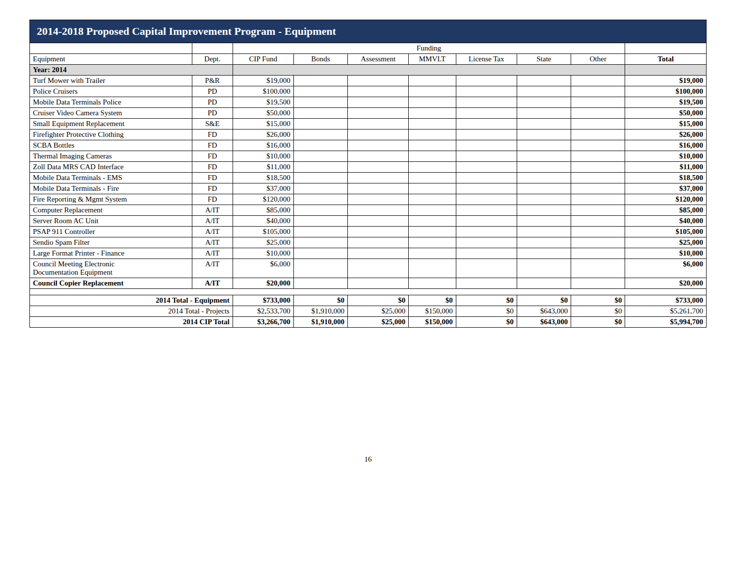2014-2018 Proposed Capital Improvement Program - Equipment
| | | Funding | |
| Equipment | Dept. | CIP Fund | Bonds | Assessment | MMVLT | License Tax | State | Other | Total |
| Year: 2014 | | |
| Turf Mower with Trailer | P&R | $19,000 | | | | | | | $19,000 |
| Police Cruisers | PD | $100,000 | | | | | | | $100,000 |
| Mobile Data Terminals Police | PD | $19,500 | | | | | | | $19,500 |
| Cruiser Video Camera System | PD | $50,000 | | | | | | | $50,000 |
| Small Equipment Replacement | S&E | $15,000 | | | | | | | $15,000 |
| Firefighter Protective Clothing | FD | $26,000 | | | | | | | $26,000 |
| SCBA Bottles | FD | $16,000 | | | | | | | $16,000 |
| Thermal Imaging Cameras | FD | $10,000 | | | | | | | $10,000 |
| Zoll Data MRS CAD Interface | FD | $11,000 | | | | | | | $11,000 |
| Mobile Data Terminals - EMS | FD | $18,500 | | | | | | | $18,500 |
| Mobile Data Terminals - Fire | FD | $37,000 | | | | | | | $37,000 |
| Fire Reporting & Mgmt System | FD | $120,000 | | | | | | | $120,000 |
| Computer Replacement | A/IT | $85,000 | | | | | | | $85,000 |
| Server Room AC Unit | A/IT | $40,000 | | | | | | | $40,000 |
| PSAP 911 Controller | A/IT | $105,000 | | | | | | | $105,000 |
| Sendio Spam Filter | A/IT | $25,000 | | | | | | | $25,000 |
| Large Format Printer - Finance | A/IT | $10,000 | | | | | | | $10,000 |
| Council Meeting Electronic Documentation Equipment | A/IT | $6,000 | | | | | | | $6,000 |
| Council Copier Replacement | A/IT | $20,000 | | | | | | | $20,000 |
| 2014 Total - Equipment | $733,000 | $0 | $0 | $0 | $0 | $0 | $0 | $733,000 |
| 2014 Total - Projects | $2,533,700 | $1,910,000 | $25,000 | $150,000 | $0 | $643,000 | $0 | $5,261,700 |
| 2014 CIP Total | $3,266,700 | $1,910,000 | $25,000 | $150,000 | $0 | $643,000 | $0 | $5,994,700 |
16